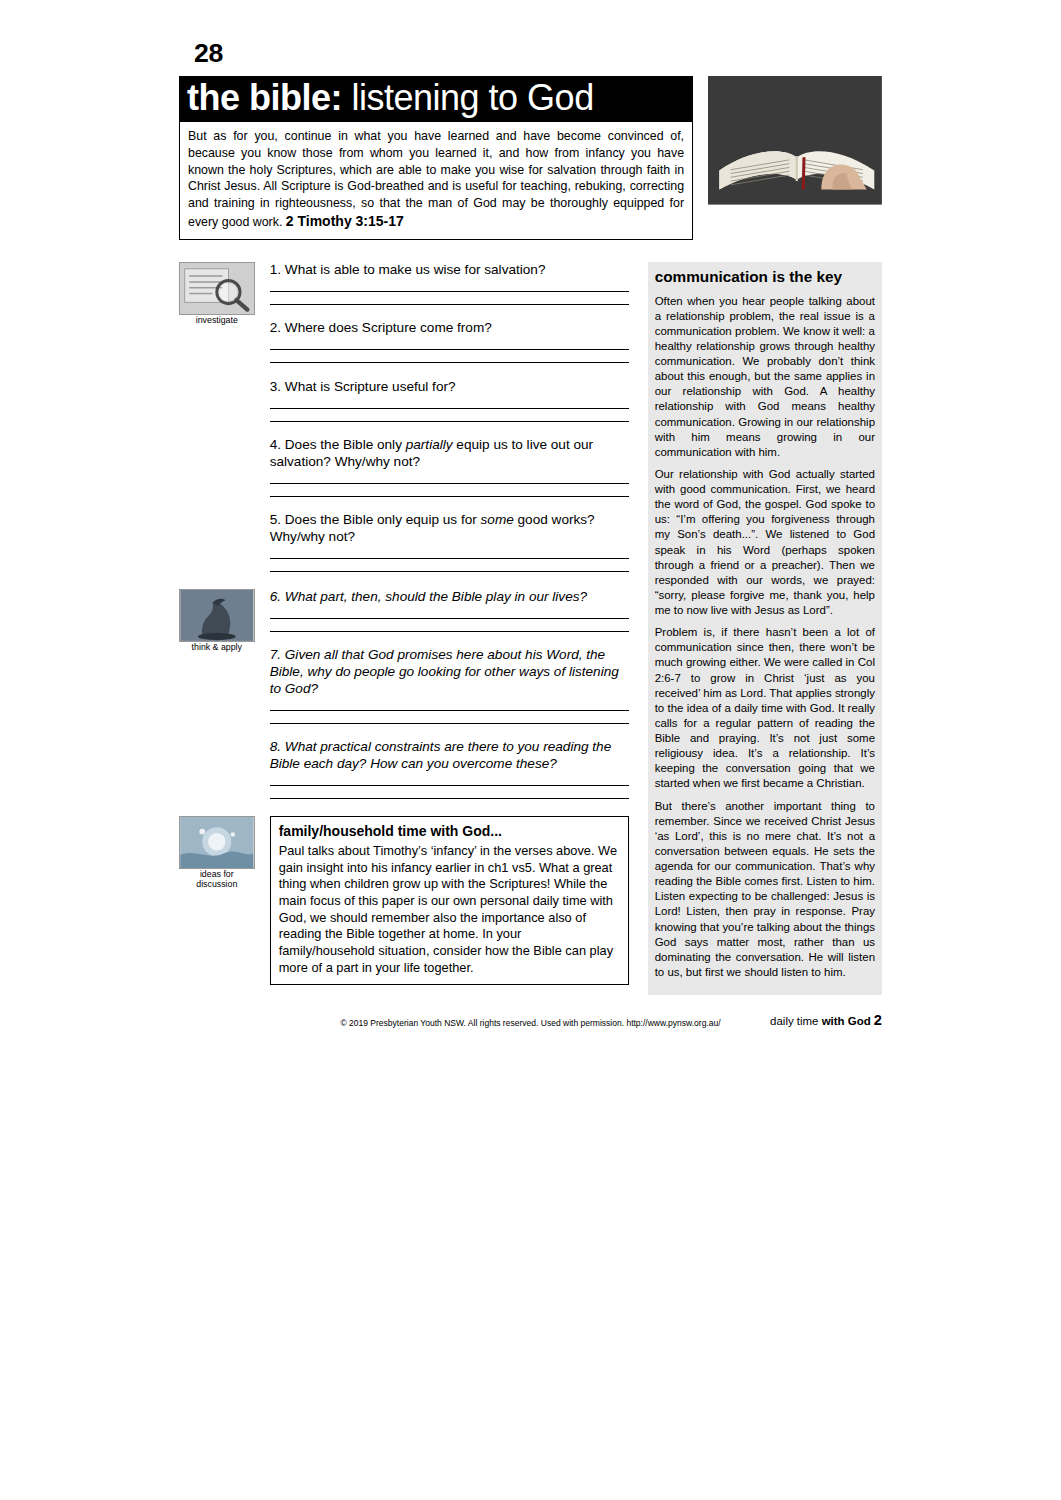28
the bible: listening to God
But as for you, continue in what you have learned and have become convinced of, because you know those from whom you learned it, and how from infancy you have known the holy Scriptures, which are able to make you wise for salvation through faith in Christ Jesus. All Scripture is God-breathed and is useful for teaching, rebuking, correcting and training in righteousness, so that the man of God may be thoroughly equipped for every good work. 2 Timothy 3:15-17
investigate
1. What is able to make us wise for salvation?
2. Where does Scripture come from?
3. What is Scripture useful for?
4. Does the Bible only partially equip us to live out our salvation? Why/why not?
5. Does the Bible only equip us for some good works? Why/why not?
think & apply
6. What part, then, should the Bible play in our lives?
7. Given all that God promises here about his Word, the Bible, why do people go looking for other ways of listening to God?
8. What practical constraints are there to you reading the Bible each day? How can you overcome these?
ideas for
discussion
family/household time with God...
Paul talks about Timothy’s ‘infancy’ in the verses above. We gain insight into his infancy earlier in ch1 vs5. What a great thing when children grow up with the Scriptures! While the main focus of this paper is our own personal daily time with God, we should remember also the importance also of reading the Bible together at home. In your family/household situation, consider how the Bible can play more of a part in your life together.
communication is the key
Often when you hear people talking about a relationship problem, the real issue is a communication problem. We know it well: a healthy relationship grows through healthy communication. We probably don’t think about this enough, but the same applies in our relationship with God. A healthy relationship with God means healthy communication. Growing in our relationship with him means growing in our communication with him.
Our relationship with God actually started with good communication. First, we heard the word of God, the gospel. God spoke to us: “I’m offering you forgiveness through my Son’s death...”. We listened to God speak in his Word (perhaps spoken through a friend or a preacher). Then we responded with our words, we prayed: “sorry, please forgive me, thank you, help me to now live with Jesus as Lord”.
Problem is, if there hasn’t been a lot of communication since then, there won’t be much growing either. We were called in Col 2:6-7 to grow in Christ ‘just as you received’ him as Lord. That applies strongly to the idea of a daily time with God. It really calls for a regular pattern of reading the Bible and praying. It’s not just some religiousy idea. It’s a relationship. It’s keeping the conversation going that we started when we first became a Christian.
But there’s another important thing to remember. Since we received Christ Jesus ‘as Lord’, this is no mere chat. It’s not a conversation between equals. He sets the agenda for our communication. That’s why reading the Bible comes first. Listen to him. Listen expecting to be challenged: Jesus is Lord! Listen, then pray in response. Pray knowing that you’re talking about the things God says matter most, rather than us dominating the conversation. He will listen to us, but first we should listen to him.
© 2019 Presbyterian Youth NSW. All rights reserved. Used with permission. http://www.pynsw.org.au/ daily time with God 2